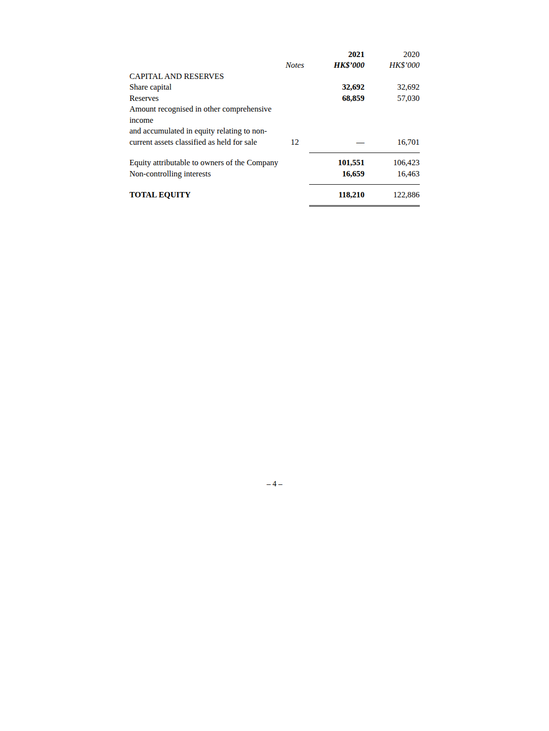| | | 2021 | 2020 |
| | Notes | HK$’000 | HK$’000 |
| CAPITAL AND RESERVES | | | |
| Share capital | | 32,692 | 32,692 |
| Reserves | | 68,859 | 57,030 |
| Amount recognised in other comprehensive income | | | |
| and accumulated in equity relating to non- | | | |
| current assets classified as held for sale | 12 | — | 16,701 |
| Equity attributable to owners of the Company | | 101,551 | 106,423 |
| Non-controlling interests | | 16,659 | 16,463 |
| TOTAL EQUITY | | 118,210 | 122,886 |
– 4 –